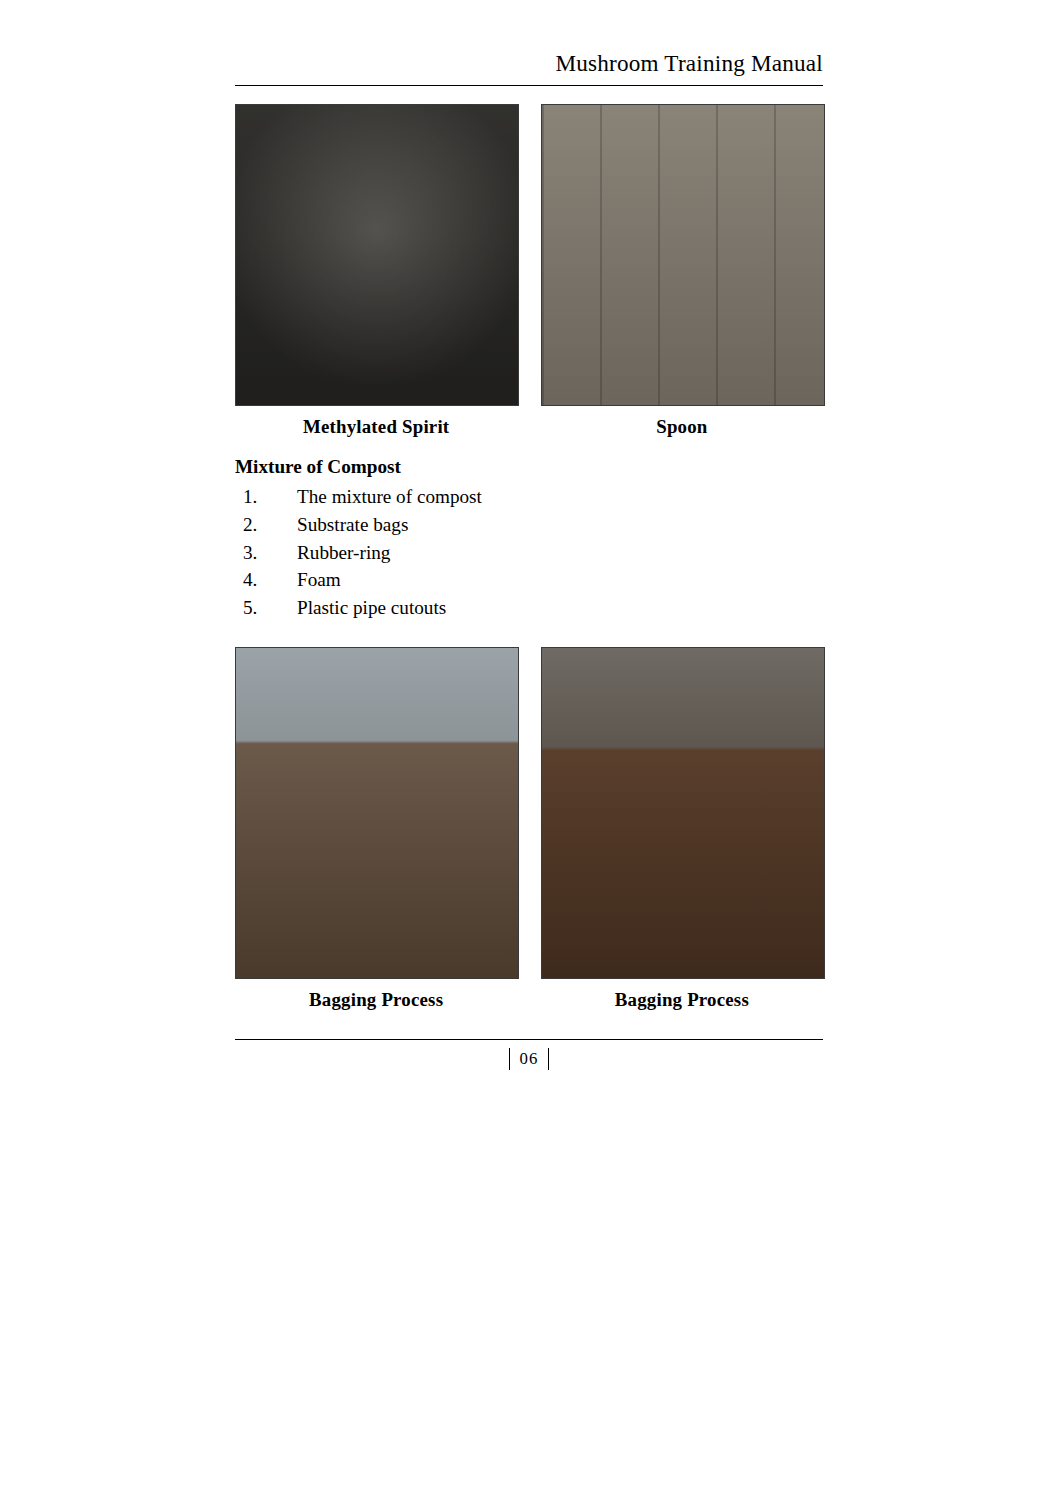Mushroom Training Manual
Methylated Spirit
Spoon
Mixture of Compost
The mixture of compost
Substrate bags
Rubber-ring
Foam
Plastic pipe cutouts
Bagging Process
Bagging Process
06